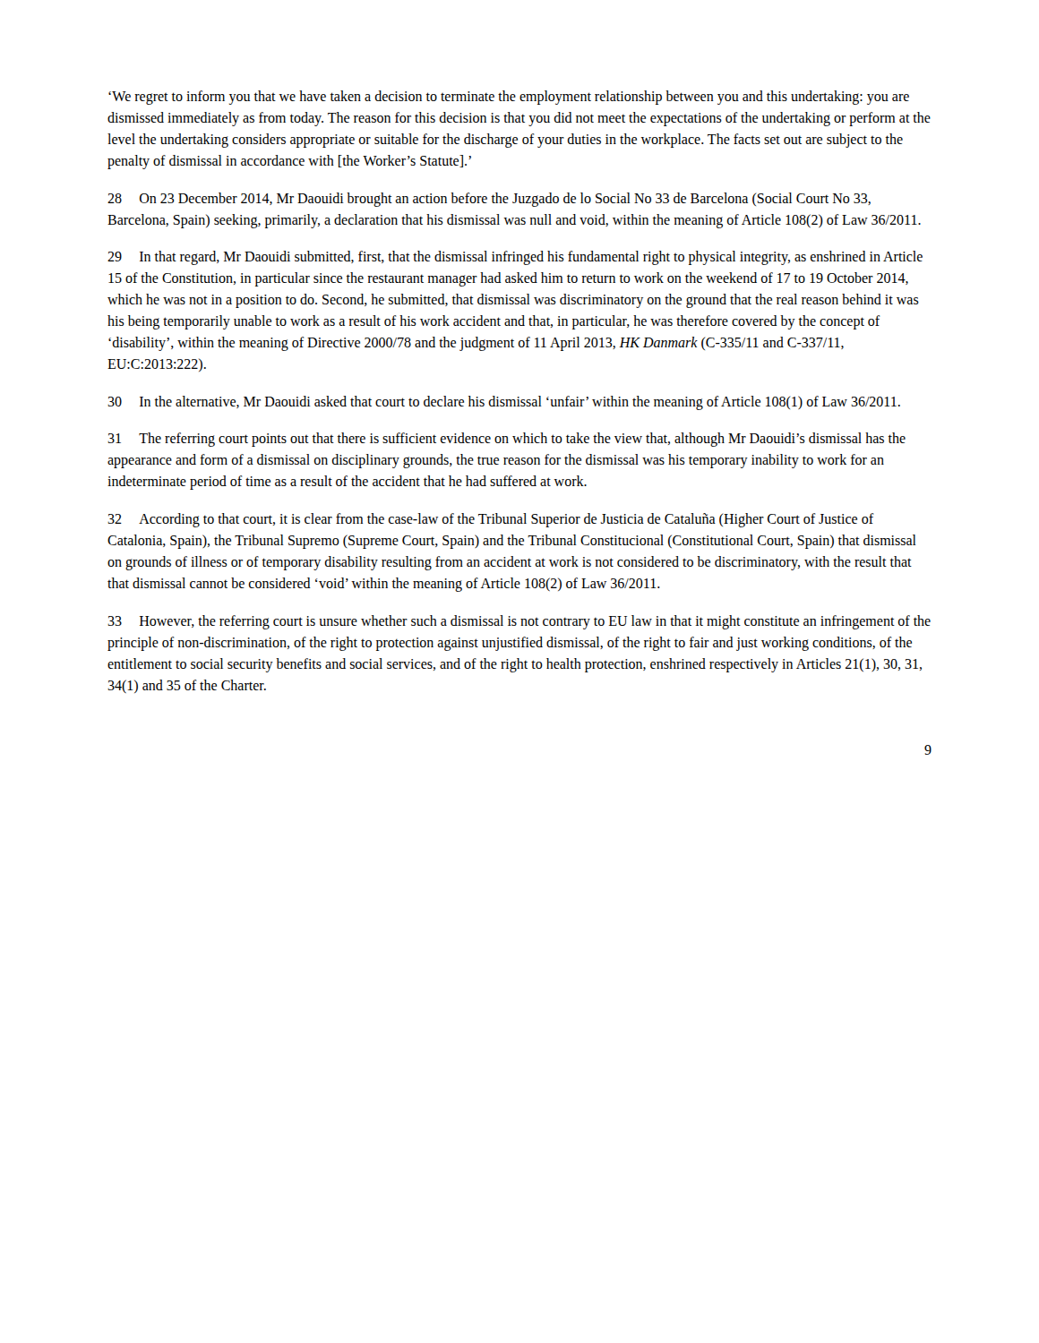‘We regret to inform you that we have taken a decision to terminate the employment relationship between you and this undertaking: you are dismissed immediately as from today. The reason for this decision is that you did not meet the expectations of the undertaking or perform at the level the undertaking considers appropriate or suitable for the discharge of your duties in the workplace. The facts set out are subject to the penalty of dismissal in accordance with [the Worker’s Statute].’
28 On 23 December 2014, Mr Daouidi brought an action before the Juzgado de lo Social No 33 de Barcelona (Social Court No 33, Barcelona, Spain) seeking, primarily, a declaration that his dismissal was null and void, within the meaning of Article 108(2) of Law 36/2011.
29 In that regard, Mr Daouidi submitted, first, that the dismissal infringed his fundamental right to physical integrity, as enshrined in Article 15 of the Constitution, in particular since the restaurant manager had asked him to return to work on the weekend of 17 to 19 October 2014, which he was not in a position to do. Second, he submitted, that dismissal was discriminatory on the ground that the real reason behind it was his being temporarily unable to work as a result of his work accident and that, in particular, he was therefore covered by the concept of ‘disability’, within the meaning of Directive 2000/78 and the judgment of 11 April 2013, HK Danmark (C-335/11 and C-337/11, EU:C:2013:222).
30 In the alternative, Mr Daouidi asked that court to declare his dismissal ‘unfair’ within the meaning of Article 108(1) of Law 36/2011.
31 The referring court points out that there is sufficient evidence on which to take the view that, although Mr Daouidi’s dismissal has the appearance and form of a dismissal on disciplinary grounds, the true reason for the dismissal was his temporary inability to work for an indeterminate period of time as a result of the accident that he had suffered at work.
32 According to that court, it is clear from the case-law of the Tribunal Superior de Justicia de Cataluña (Higher Court of Justice of Catalonia, Spain), the Tribunal Supremo (Supreme Court, Spain) and the Tribunal Constitucional (Constitutional Court, Spain) that dismissal on grounds of illness or of temporary disability resulting from an accident at work is not considered to be discriminatory, with the result that that dismissal cannot be considered ‘void’ within the meaning of Article 108(2) of Law 36/2011.
33 However, the referring court is unsure whether such a dismissal is not contrary to EU law in that it might constitute an infringement of the principle of non-discrimination, of the right to protection against unjustified dismissal, of the right to fair and just working conditions, of the entitlement to social security benefits and social services, and of the right to health protection, enshrined respectively in Articles 21(1), 30, 31, 34(1) and 35 of the Charter.
9